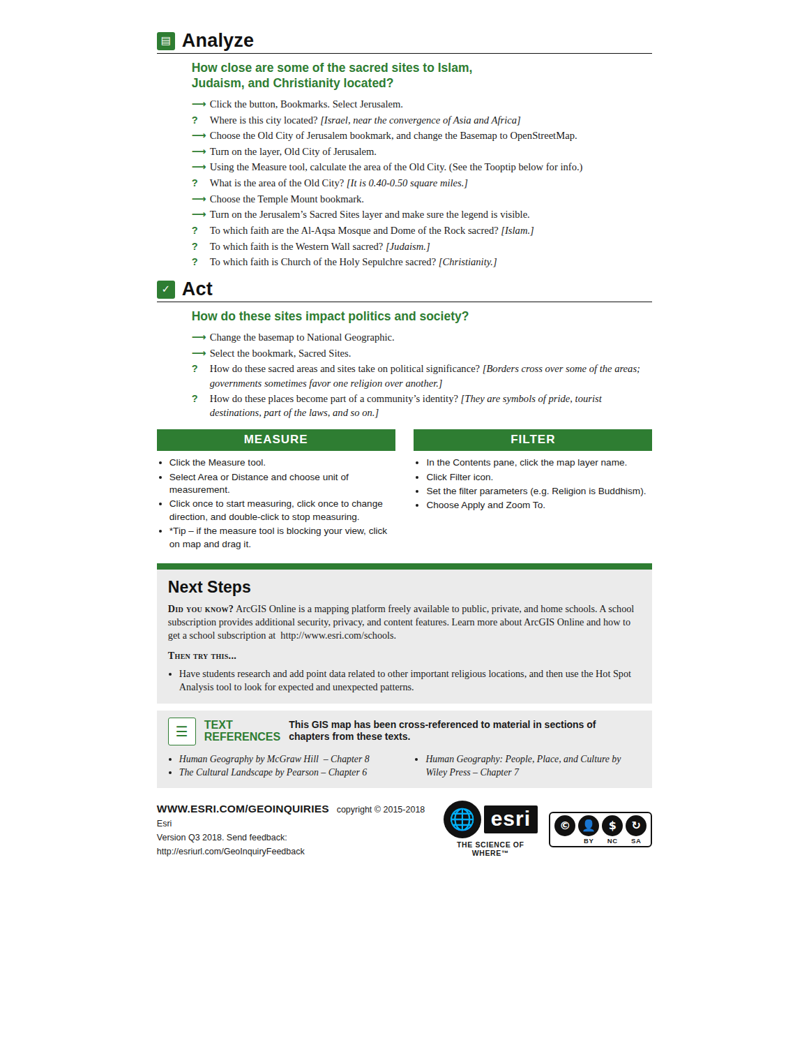▤ Analyze
How close are some of the sacred sites to Islam,
Judaism, and Christianity located?
⟶Click the button, Bookmarks. Select Jerusalem.
?Where is this city located? [Israel, near the convergence of Asia and Africa]
⟶Choose the Old City of Jerusalem bookmark, and change the Basemap to OpenStreetMap.
⟶Turn on the layer, Old City of Jerusalem.
⟶Using the Measure tool, calculate the area of the Old City. (See the Tooptip below for info.)
?What is the area of the Old City? [It is 0.40-0.50 square miles.]
⟶Choose the Temple Mount bookmark.
⟶Turn on the Jerusalem’s Sacred Sites layer and make sure the legend is visible.
?To which faith are the Al-Aqsa Mosque and Dome of the Rock sacred? [Islam.]
?To which faith is the Western Wall sacred? [Judaism.]
?To which faith is Church of the Holy Sepulchre sacred? [Christianity.]
✓ Act
How do these sites impact politics and society?
⟶Change the basemap to National Geographic.
⟶Select the bookmark, Sacred Sites.
?How do these sacred areas and sites take on political significance? [Borders cross over some of the areas; governments sometimes favor one religion over another.]
?How do these places become part of a community’s identity? [They are symbols of pride, tourist destinations, part of the laws, and so on.]
MEASURE
Click the Measure tool.
Select Area or Distance and choose unit of measurement.
Click once to start measuring, click once to change direction, and double-click to stop measuring.
*Tip – if the measure tool is blocking your view, click on map and drag it.
FILTER
In the Contents pane, click the map layer name.
Click Filter icon.
Set the filter parameters (e.g. Religion is Buddhism).
Choose Apply and Zoom To.
Next Steps
Did you know? ArcGIS Online is a mapping platform freely available to public, private, and home schools. A school subscription provides additional security, privacy, and content features. Learn more about ArcGIS Online and how to get a school subscription at http://www.esri.com/schools.
Then try this...
Have students research and add point data related to other important religious locations, and then use the Hot Spot Analysis tool to look for expected and unexpected patterns.
☰ TEXT
REFERENCES This GIS map has been cross-referenced to material in sections of
chapters from these texts.
Human Geography by McGraw Hill – Chapter 8
The Cultural Landscape by Pearson – Chapter 6
Human Geography: People, Place, and Culture by Wiley Press – Chapter 7
WWW.ESRI.COM/GEOINQUIRIES copyright © 2015-2018 Esri
Version Q3 2018. Send feedback: http://esriurl.com/GeoInquiryFeedback
🌐esri
THE SCIENCE OF WHERE™
© 👤 $ ↻
BY NC SA